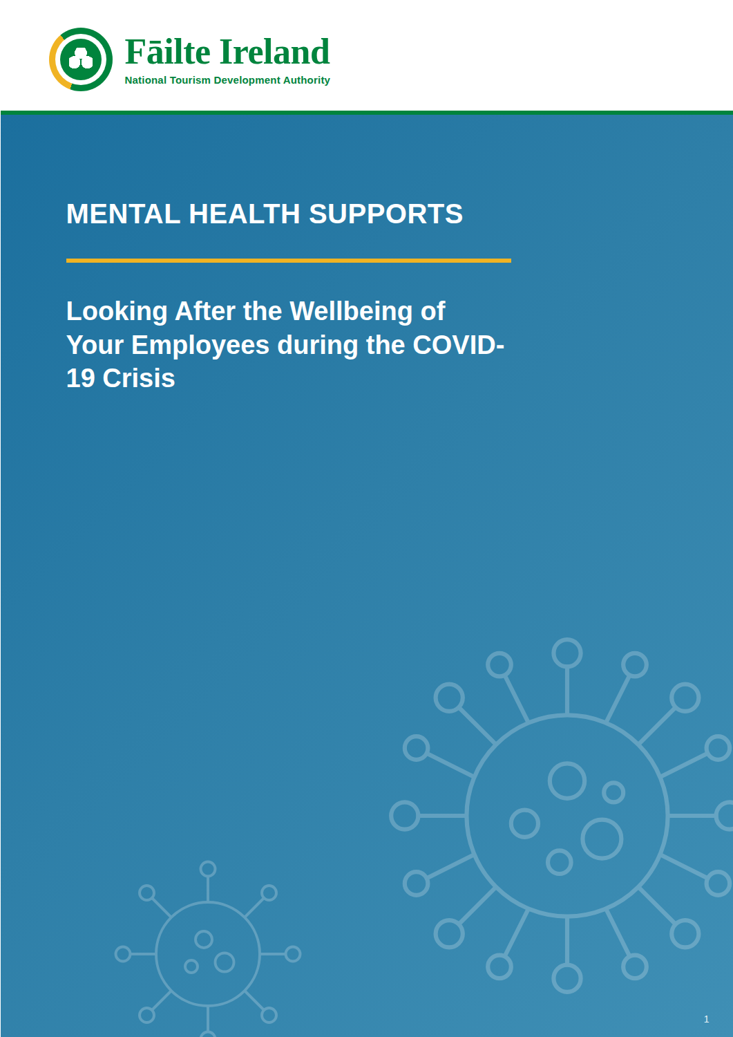Fāilte Ireland
National Tourism Development Authority
MENTAL HEALTH SUPPORTS
Looking After the Wellbeing of Your Employees during the COVID-19 Crisis
1